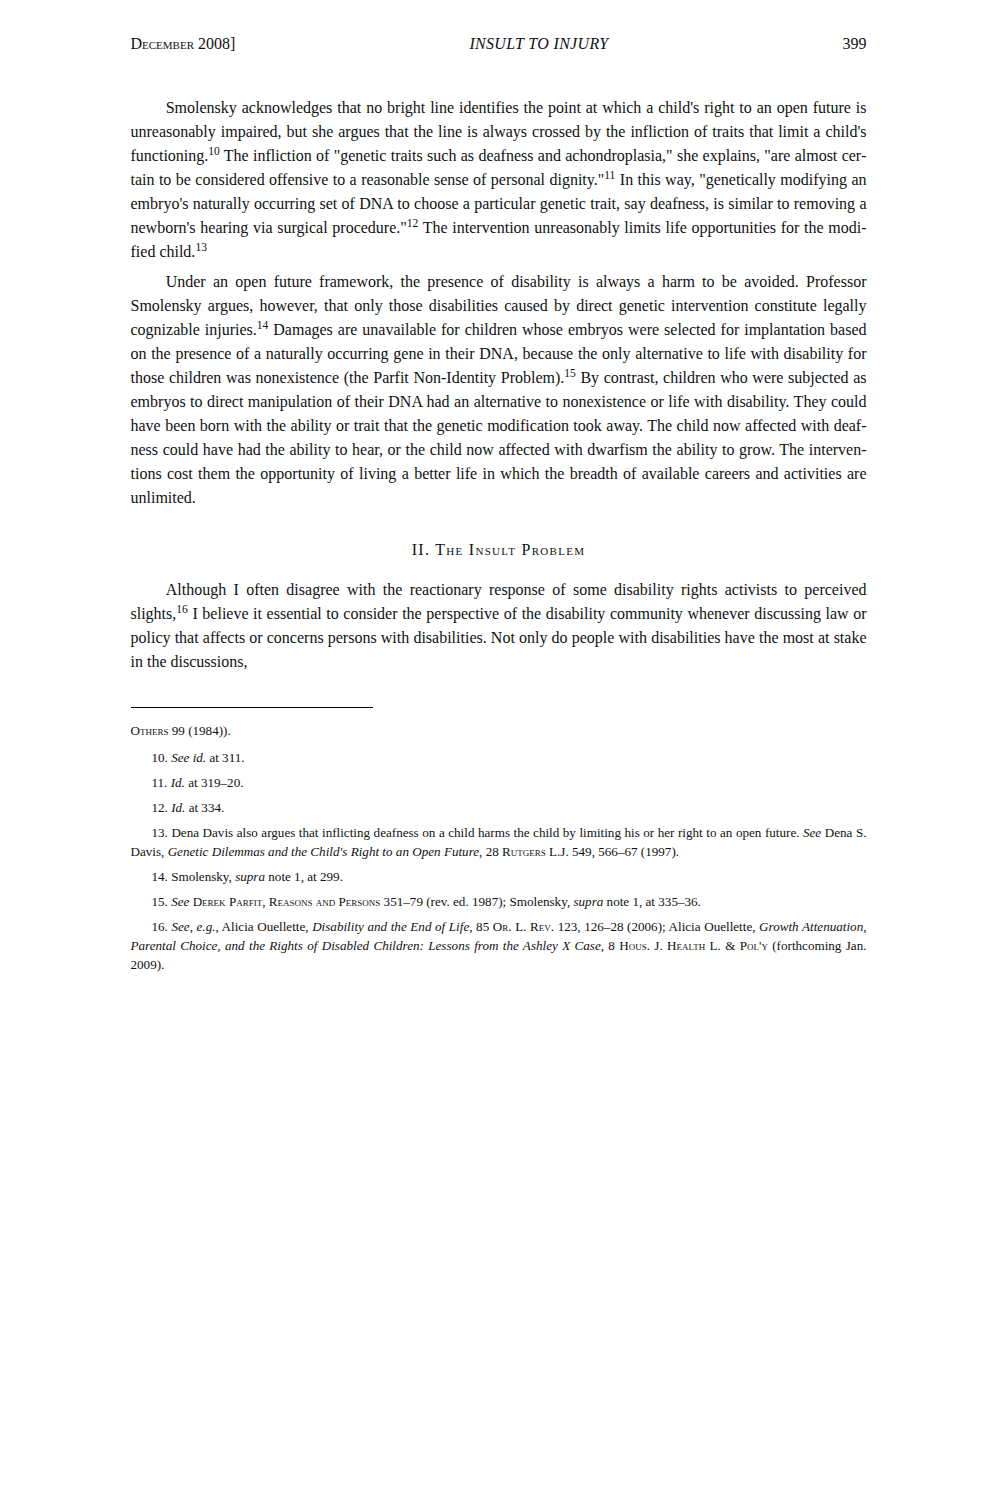December 2008] INSULT TO INJURY 399
Smolensky acknowledges that no bright line identifies the point at which a child's right to an open future is unreasonably impaired, but she argues that the line is always crossed by the infliction of traits that limit a child's functioning.10 The infliction of "genetic traits such as deafness and achondroplasia," she explains, "are almost certain to be considered offensive to a reasonable sense of personal dignity."11 In this way, "genetically modifying an embryo's naturally occurring set of DNA to choose a particular genetic trait, say deafness, is similar to removing a newborn's hearing via surgical procedure."12 The intervention unreasonably limits life opportunities for the modified child.13
Under an open future framework, the presence of disability is always a harm to be avoided. Professor Smolensky argues, however, that only those disabilities caused by direct genetic intervention constitute legally cognizable injuries.14 Damages are unavailable for children whose embryos were selected for implantation based on the presence of a naturally occurring gene in their DNA, because the only alternative to life with disability for those children was nonexistence (the Parfit Non-Identity Problem).15 By contrast, children who were subjected as embryos to direct manipulation of their DNA had an alternative to nonexistence or life with disability. They could have been born with the ability or trait that the genetic modification took away. The child now affected with deafness could have had the ability to hear, or the child now affected with dwarfism the ability to grow. The interventions cost them the opportunity of living a better life in which the breadth of available careers and activities are unlimited.
II. The Insult Problem
Although I often disagree with the reactionary response of some disability rights activists to perceived slights,16 I believe it essential to consider the perspective of the disability community whenever discussing law or policy that affects or concerns persons with disabilities. Not only do people with disabilities have the most at stake in the discussions,
Others 99 (1984)).
10. See id. at 311.
11. Id. at 319–20.
12. Id. at 334.
13. Dena Davis also argues that inflicting deafness on a child harms the child by limiting his or her right to an open future. See Dena S. Davis, Genetic Dilemmas and the Child's Right to an Open Future, 28 Rutgers L.J. 549, 566–67 (1997).
14. Smolensky, supra note 1, at 299.
15. See Derek Parfit, Reasons and Persons 351–79 (rev. ed. 1987); Smolensky, supra note 1, at 335–36.
16. See, e.g., Alicia Ouellette, Disability and the End of Life, 85 Or. L. Rev. 123, 126–28 (2006); Alicia Ouellette, Growth Attenuation, Parental Choice, and the Rights of Disabled Children: Lessons from the Ashley X Case, 8 Hous. J. Health L. & Pol'y (forthcoming Jan. 2009).